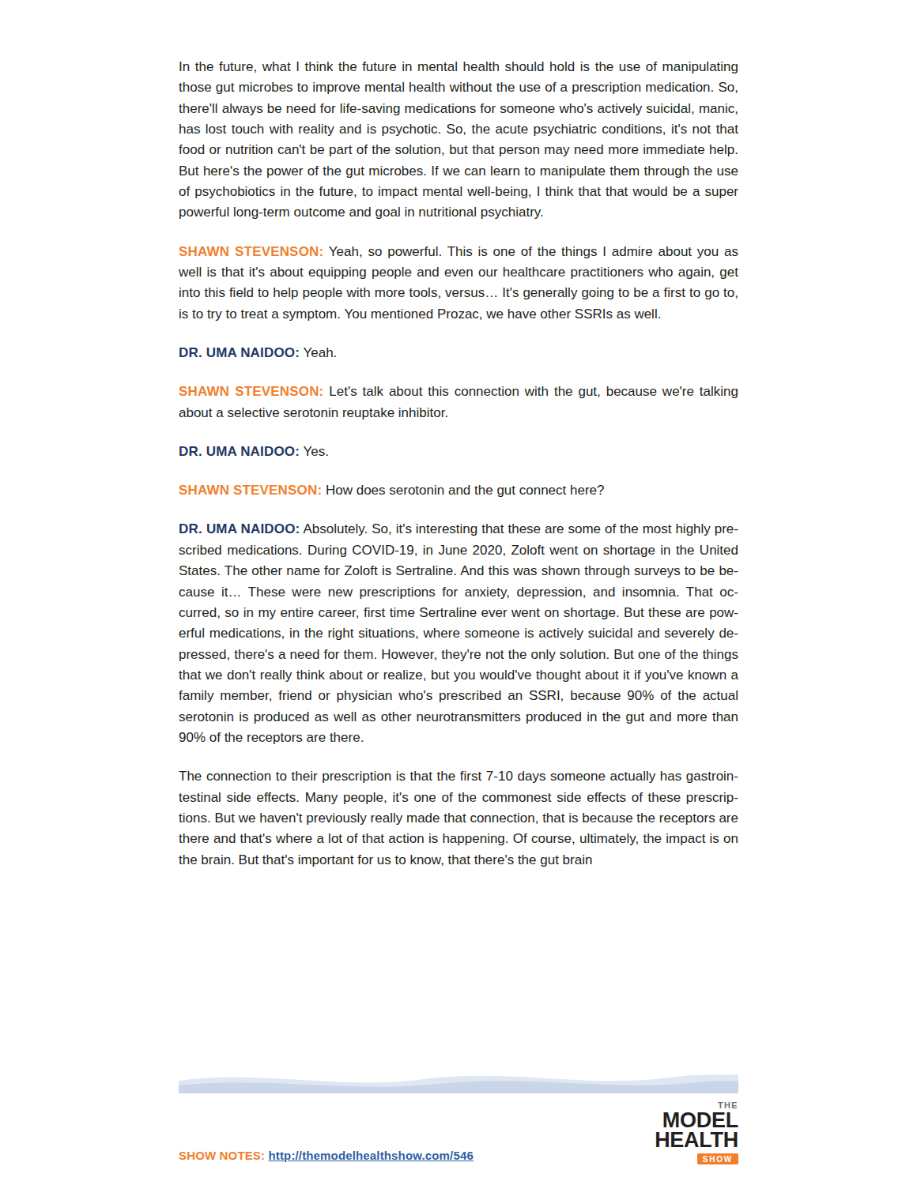In the future, what I think the future in mental health should hold is the use of manipulating those gut microbes to improve mental health without the use of a prescription medication. So, there'll always be need for life-saving medications for someone who's actively suicidal, manic, has lost touch with reality and is psychotic. So, the acute psychiatric conditions, it's not that food or nutrition can't be part of the solution, but that person may need more immediate help. But here's the power of the gut microbes. If we can learn to manipulate them through the use of psychobiotics in the future, to impact mental well-being, I think that that would be a super powerful long-term outcome and goal in nutritional psychiatry.
SHAWN STEVENSON: Yeah, so powerful. This is one of the things I admire about you as well is that it's about equipping people and even our healthcare practitioners who again, get into this field to help people with more tools, versus… It's generally going to be a first to go to, is to try to treat a symptom. You mentioned Prozac, we have other SSRIs as well.
DR. UMA NAIDOO: Yeah.
SHAWN STEVENSON: Let's talk about this connection with the gut, because we're talking about a selective serotonin reuptake inhibitor.
DR. UMA NAIDOO: Yes.
SHAWN STEVENSON: How does serotonin and the gut connect here?
DR. UMA NAIDOO: Absolutely. So, it's interesting that these are some of the most highly prescribed medications. During COVID-19, in June 2020, Zoloft went on shortage in the United States. The other name for Zoloft is Sertraline. And this was shown through surveys to be because it… These were new prescriptions for anxiety, depression, and insomnia. That occurred, so in my entire career, first time Sertraline ever went on shortage. But these are powerful medications, in the right situations, where someone is actively suicidal and severely depressed, there's a need for them. However, they're not the only solution. But one of the things that we don't really think about or realize, but you would've thought about it if you've known a family member, friend or physician who's prescribed an SSRI, because 90% of the actual serotonin is produced as well as other neurotransmitters produced in the gut and more than 90% of the receptors are there.
The connection to their prescription is that the first 7-10 days someone actually has gastrointestinal side effects. Many people, it's one of the commonest side effects of these prescriptions. But we haven't previously really made that connection, that is because the receptors are there and that's where a lot of that action is happening. Of course, ultimately, the impact is on the brain. But that's important for us to know, that there's the gut brain
SHOW NOTES: http://themodelhealthshow.com/546
The Model Health Show